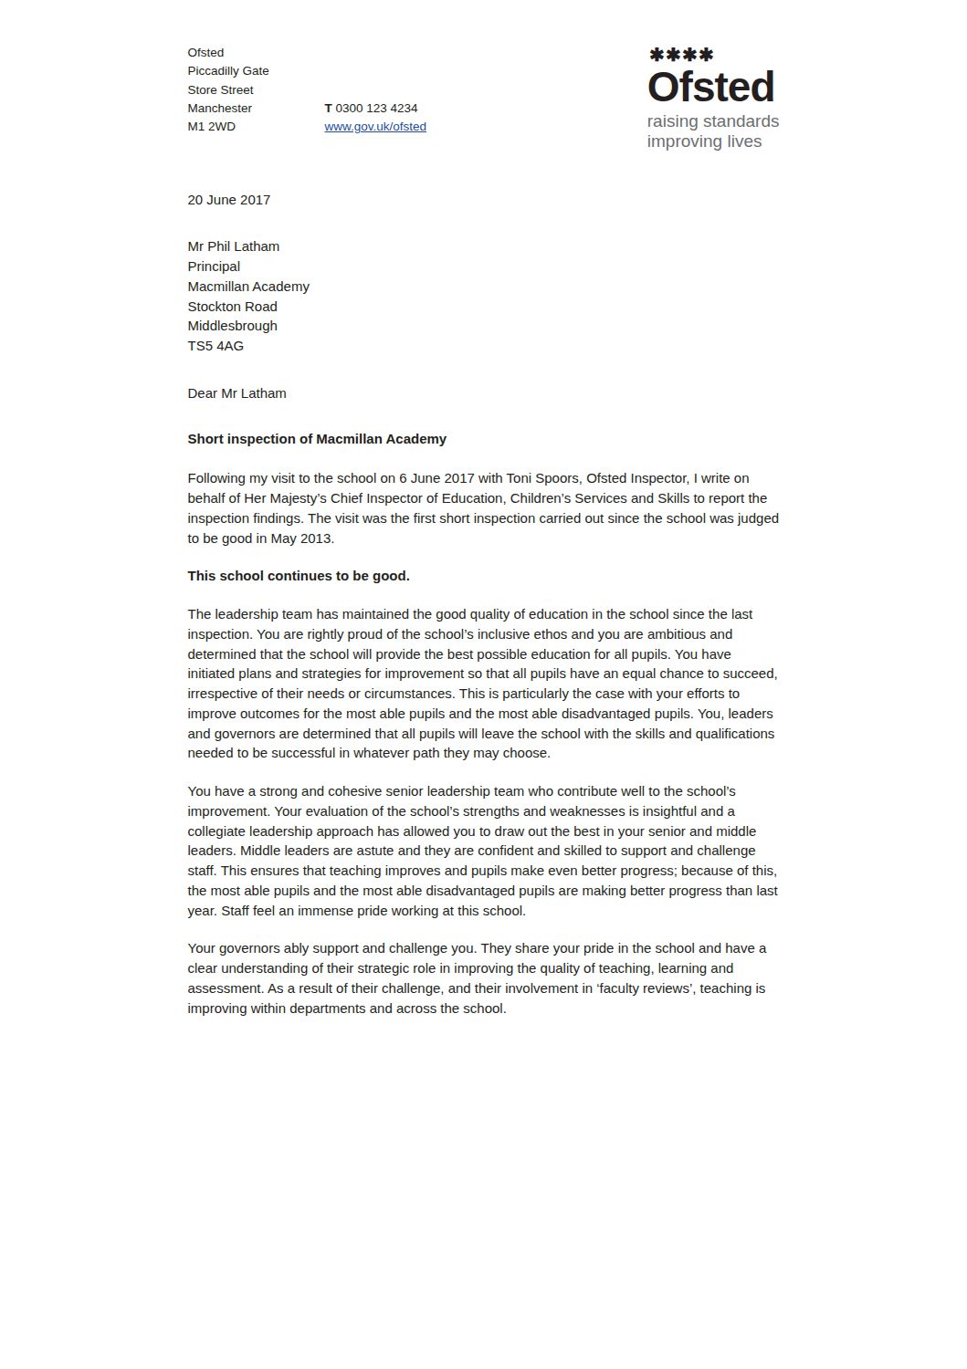Ofsted
Piccadilly Gate
Store Street
Manchester
M1 2WD
T 0300 123 4234
www.gov.uk/ofsted
✱✱✱✱
Ofsted
raising standards
improving lives
20 June 2017
Mr Phil Latham
Principal
Macmillan Academy
Stockton Road
Middlesbrough
TS5 4AG
Dear Mr Latham
Short inspection of Macmillan Academy
Following my visit to the school on 6 June 2017 with Toni Spoors, Ofsted Inspector, I write on behalf of Her Majesty’s Chief Inspector of Education, Children’s Services and Skills to report the inspection findings. The visit was the first short inspection carried out since the school was judged to be good in May 2013.
This school continues to be good.
The leadership team has maintained the good quality of education in the school since the last inspection. You are rightly proud of the school’s inclusive ethos and you are ambitious and determined that the school will provide the best possible education for all pupils. You have initiated plans and strategies for improvement so that all pupils have an equal chance to succeed, irrespective of their needs or circumstances. This is particularly the case with your efforts to improve outcomes for the most able pupils and the most able disadvantaged pupils. You, leaders and governors are determined that all pupils will leave the school with the skills and qualifications needed to be successful in whatever path they may choose.
You have a strong and cohesive senior leadership team who contribute well to the school’s improvement. Your evaluation of the school’s strengths and weaknesses is insightful and a collegiate leadership approach has allowed you to draw out the best in your senior and middle leaders. Middle leaders are astute and they are confident and skilled to support and challenge staff. This ensures that teaching improves and pupils make even better progress; because of this, the most able pupils and the most able disadvantaged pupils are making better progress than last year. Staff feel an immense pride working at this school.
Your governors ably support and challenge you. They share your pride in the school and have a clear understanding of their strategic role in improving the quality of teaching, learning and assessment. As a result of their challenge, and their involvement in ‘faculty reviews’, teaching is improving within departments and across the school.